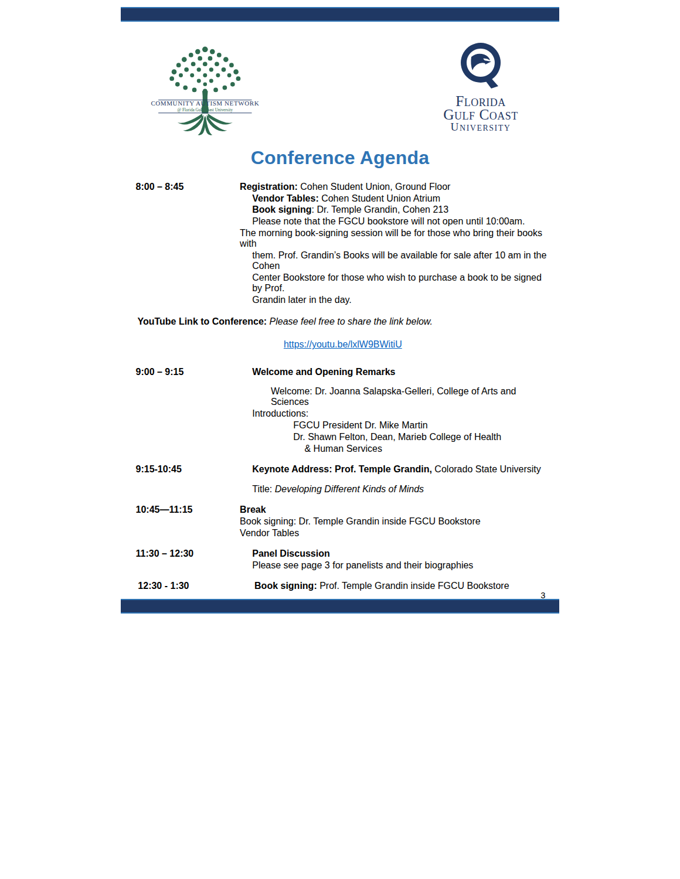COMMUNITY AUTISM NETWORK @ Florida Gulf Coast University
Florida
Gulf Coast
University
Conference Agenda
8:00 – 8:45
Registration: Cohen Student Union, Ground Floor
Vendor Tables: Cohen Student Union Atrium
Book signing: Dr. Temple Grandin, Cohen 213
Please note that the FGCU bookstore will not open until 10:00am.
The morning book-signing session will be for those who bring their books with
them. Prof. Grandin’s Books will be available for sale after 10 am in the Cohen
Center Bookstore for those who wish to purchase a book to be signed by Prof.
Grandin later in the day.
YouTube Link to Conference: Please feel free to share the link below.
https://youtu.be/lxlW9BWitiU
9:00 – 9:15
Welcome and Opening Remarks
Welcome: Dr. Joanna Salapska-Gelleri, College of Arts and Sciences
Introductions:
FGCU President Dr. Mike Martin
Dr. Shawn Felton, Dean, Marieb College of Health
& Human Services
9:15-10:45
Keynote Address: Prof. Temple Grandin, Colorado State University
Title: Developing Different Kinds of Minds
10:45—11:15
Break
Book signing: Dr. Temple Grandin inside FGCU Bookstore
Vendor Tables
11:30 – 12:30
Panel Discussion
Please see page 3 for panelists and their biographies
12:30 - 1:30
Book signing: Prof. Temple Grandin inside FGCU Bookstore
3